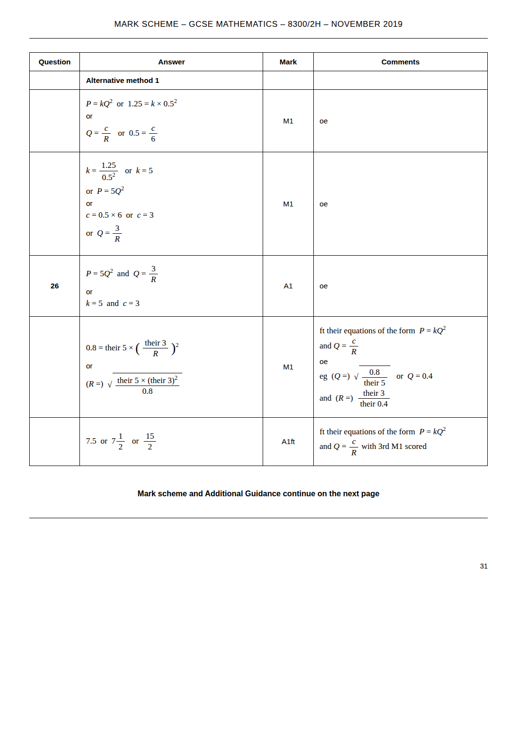MARK SCHEME – GCSE MATHEMATICS – 8300/2H – NOVEMBER 2019
| Question | Answer | Mark | Comments |
| --- | --- | --- | --- |
| | Alternative method 1 | | |
| | P = kQ 2 or 1.25 = k × 0.5 2 or Q = c R or 0.5 = c 6 | M1 | oe |
| | k = 1.25 0.5 2 or k = 5 or P = 5 Q 2 or c = 0.5 × 6 or c = 3 or Q = 3 R | M1 | oe |
| 26 | P = 5 Q 2 and Q = 3 R or k = 5 and c = 3 | A1 | oe |
| | 0.8 = their 5 × ( their 3 R ) 2 or ( R =) √ their 5 × (their 3) 2 0.8 | M1 | ft their equations of the form P = kQ 2 and Q = c R oe eg ( Q =) √ 0.8 their 5 or Q = 0.4 and ( R =) their 3 their 0.4 |
| | 7.5 or 7 1 2 or 15 2 | A1ft | ft their equations of the form P = kQ 2 and Q = c R with 3rd M1 scored |
Mark scheme and Additional Guidance continue on the next page
31